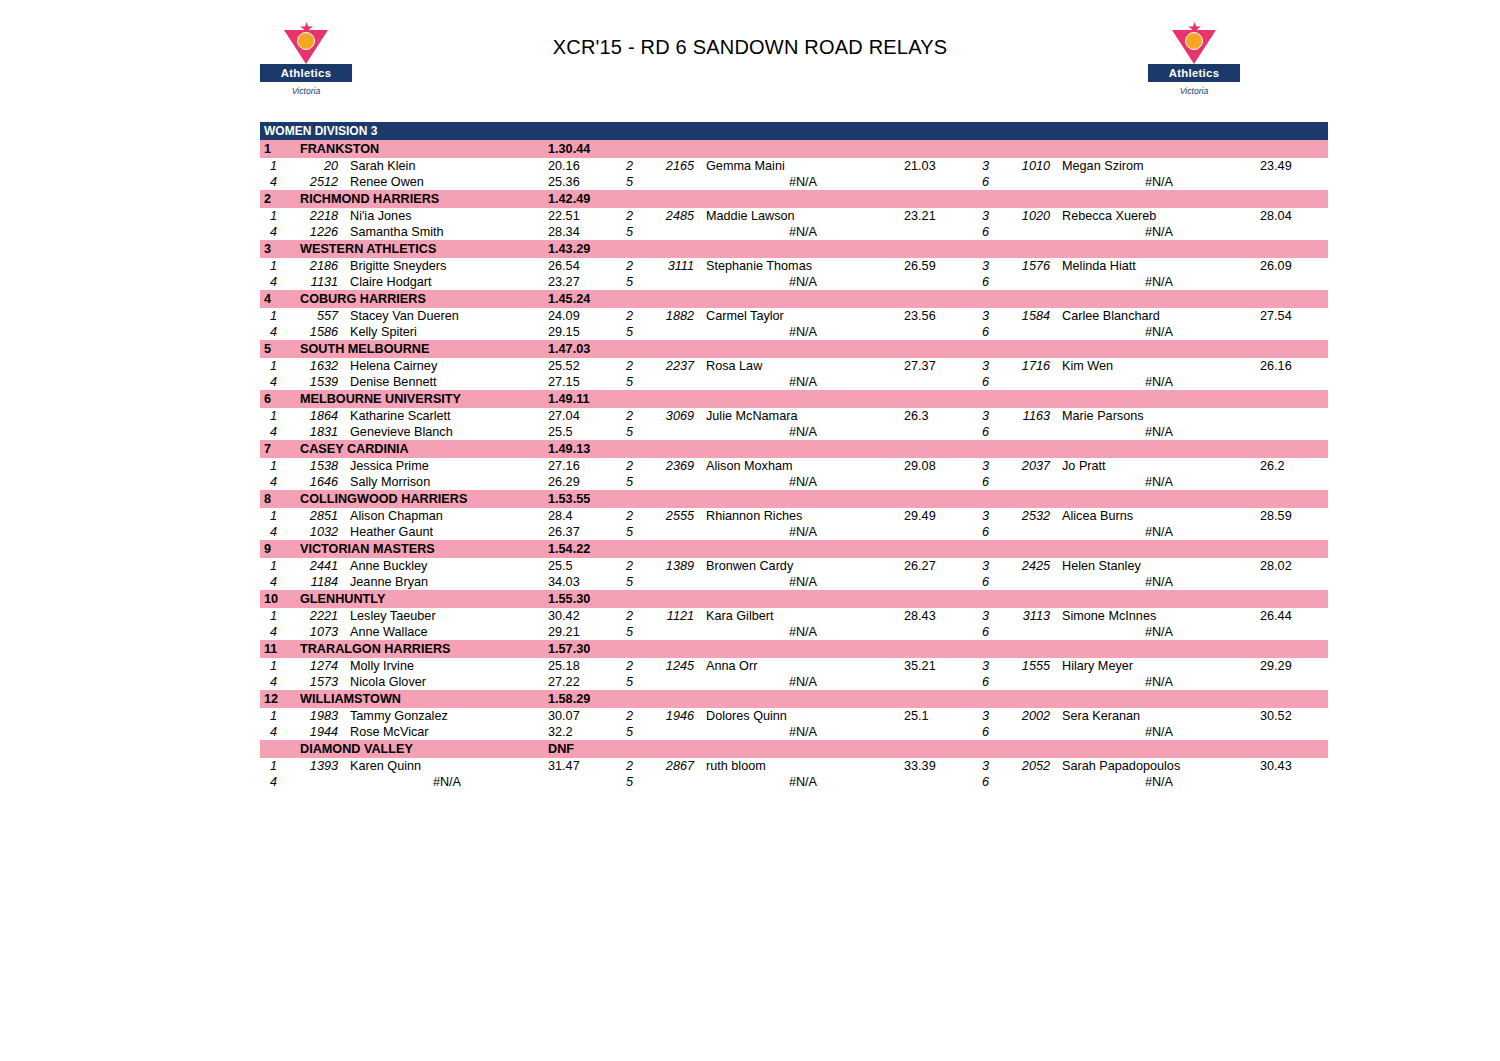★
Athletics
Victoria
XCR'15 - RD 6 SANDOWN ROAD RELAYS
★
Athletics
Victoria
| WOMEN DIVISION 3 |
| 1 | FRANKSTON | 1.30.44 | |
| 1 | 20 | Sarah Klein | 20.16 | 2 | 2165 | Gemma Maini | 21.03 | 3 | 1010 | Megan Szirom | 23.49 |
| 4 | 2512 | Renee Owen | 25.36 | 5 | | #N/A | | 6 | | #N/A | |
| 2 | RICHMOND HARRIERS | 1.42.49 | |
| 1 | 2218 | Ni'ia Jones | 22.51 | 2 | 2485 | Maddie Lawson | 23.21 | 3 | 1020 | Rebecca Xuereb | 28.04 |
| 4 | 1226 | Samantha Smith | 28.34 | 5 | | #N/A | | 6 | | #N/A | |
| 3 | WESTERN ATHLETICS | 1.43.29 | |
| 1 | 2186 | Brigitte Sneyders | 26.54 | 2 | 3111 | Stephanie Thomas | 26.59 | 3 | 1576 | Melinda Hiatt | 26.09 |
| 4 | 1131 | Claire Hodgart | 23.27 | 5 | | #N/A | | 6 | | #N/A | |
| 4 | COBURG HARRIERS | 1.45.24 | |
| 1 | 557 | Stacey Van Dueren | 24.09 | 2 | 1882 | Carmel Taylor | 23.56 | 3 | 1584 | Carlee Blanchard | 27.54 |
| 4 | 1586 | Kelly Spiteri | 29.15 | 5 | | #N/A | | 6 | | #N/A | |
| 5 | SOUTH MELBOURNE | 1.47.03 | |
| 1 | 1632 | Helena Cairney | 25.52 | 2 | 2237 | Rosa Law | 27.37 | 3 | 1716 | Kim Wen | 26.16 |
| 4 | 1539 | Denise Bennett | 27.15 | 5 | | #N/A | | 6 | | #N/A | |
| 6 | MELBOURNE UNIVERSITY | 1.49.11 | |
| 1 | 1864 | Katharine Scarlett | 27.04 | 2 | 3069 | Julie McNamara | 26.3 | 3 | 1163 | Marie Parsons | |
| 4 | 1831 | Genevieve Blanch | 25.5 | 5 | | #N/A | | 6 | | #N/A | |
| 7 | CASEY CARDINIA | 1.49.13 | |
| 1 | 1538 | Jessica Prime | 27.16 | 2 | 2369 | Alison Moxham | 29.08 | 3 | 2037 | Jo Pratt | 26.2 |
| 4 | 1646 | Sally Morrison | 26.29 | 5 | | #N/A | | 6 | | #N/A | |
| 8 | COLLINGWOOD HARRIERS | 1.53.55 | |
| 1 | 2851 | Alison Chapman | 28.4 | 2 | 2555 | Rhiannon Riches | 29.49 | 3 | 2532 | Alicea Burns | 28.59 |
| 4 | 1032 | Heather Gaunt | 26.37 | 5 | | #N/A | | 6 | | #N/A | |
| 9 | VICTORIAN MASTERS | 1.54.22 | |
| 1 | 2441 | Anne Buckley | 25.5 | 2 | 1389 | Bronwen Cardy | 26.27 | 3 | 2425 | Helen Stanley | 28.02 |
| 4 | 1184 | Jeanne Bryan | 34.03 | 5 | | #N/A | | 6 | | #N/A | |
| 10 | GLENHUNTLY | 1.55.30 | |
| 1 | 2221 | Lesley Taeuber | 30.42 | 2 | 1121 | Kara Gilbert | 28.43 | 3 | 3113 | Simone McInnes | 26.44 |
| 4 | 1073 | Anne Wallace | 29.21 | 5 | | #N/A | | 6 | | #N/A | |
| 11 | TRARALGON HARRIERS | 1.57.30 | |
| 1 | 1274 | Molly Irvine | 25.18 | 2 | 1245 | Anna Orr | 35.21 | 3 | 1555 | Hilary Meyer | 29.29 |
| 4 | 1573 | Nicola Glover | 27.22 | 5 | | #N/A | | 6 | | #N/A | |
| 12 | WILLIAMSTOWN | 1.58.29 | |
| 1 | 1983 | Tammy Gonzalez | 30.07 | 2 | 1946 | Dolores Quinn | 25.1 | 3 | 2002 | Sera Keranan | 30.52 |
| 4 | 1944 | Rose McVicar | 32.2 | 5 | | #N/A | | 6 | | #N/A | |
| | DIAMOND VALLEY | DNF | |
| 1 | 1393 | Karen Quinn | 31.47 | 2 | 2867 | ruth bloom | 33.39 | 3 | 2052 | Sarah Papadopoulos | 30.43 |
| 4 | | #N/A | | 5 | | #N/A | | 6 | | #N/A | |